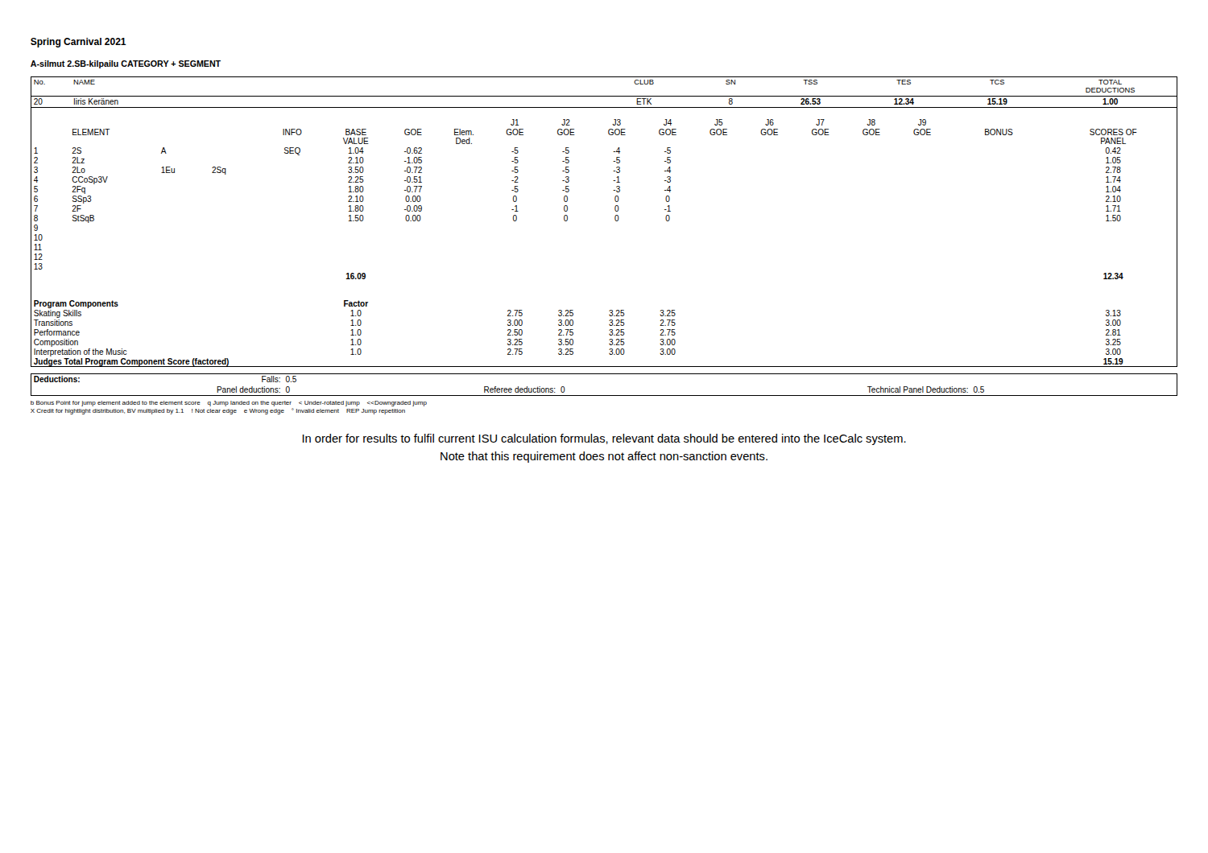Spring Carnival 2021
A-silmut 2.SB-kilpailu CATEGORY + SEGMENT
| No. | NAME | | CLUB | SN | TSS | TES | TCS | TOTAL DEDUCTIONS |
| 20 | Iiris Keränen | | ETK | 8 | 26.53 | 12.34 | 15.19 | 1.00 |
| / / / / / / / / / J1 / J2 / J3 / J4 / J5 / J6 / J7 / J8 / J9 / / / / / ELEMENT / INFO / BASE VALUE / GOE / Elem. Ded. / GOE / GOE / GOE / GOE / GOE / GOE / GOE / GOE / GOE / BONUS / SCORES OF PANEL / / 1 / 2S / A / / SEQ / 1.04 / -0.62 / / -5 / -5 / -4 / -5 / / / / / / / 0.42 / / 2 / 2Lz / / / / 2.10 / -1.05 / / -5 / -5 / -5 / -5 / / / / / / / 1.05 / / 3 / 2Lo / 1Eu / 2Sq / / 3.50 / -0.72 / / -5 / -5 / -3 / -4 / / / / / / / 2.78 / / 4 / CCoSp3V / / / / 2.25 / -0.51 / / -2 / -3 / -1 / -3 / / / / / / / 1.74 / / 5 / 2Fq / / / / 1.80 / -0.77 / / -5 / -5 / -3 / -4 / / / / / / / 1.04 / / 6 / SSp3 / / / / 2.10 / 0.00 / / 0 / 0 / 0 / 0 / / / / / / / 2.10 / / 7 / 2F / / / / 1.80 / -0.09 / / -1 / 0 / 0 / -1 / / / / / / / 1.71 / / 8 / StSqB / / / / 1.50 / 0.00 / / 0 / 0 / 0 / 0 / / / / / / / 1.50 / / 9 / / / 10 / / / 11 / / / 12 / / / 13 / / / / 16.09 / / 12.34 / / Program Components / / Factor / / / Skating Skills / / 1.0 / / / 2.75 / 3.25 / 3.25 / 3.25 / / / / / / / 3.13 / / Transitions / / 1.0 / / / 3.00 / 3.00 / 3.25 / 2.75 / / / / / / / 3.00 / / Performance / / 1.0 / / / 2.50 / 2.75 / 3.25 / 2.75 / / / / / / / 2.81 / / Composition / / 1.0 / / / 3.25 / 3.50 / 3.25 / 3.00 / / / / / / / 3.25 / / Interpretation of the Music / / 1.0 / / / 2.75 / 3.25 / 3.00 / 3.00 / / / / / / / 3.00 / / Judges Total Program Component Score (factored) / / 15.19 / |
| Deductions: | Falls: | 0.5 | |
| Panel deductions: | 0 | Referee deductions: | 0 | Technical Panel Deductions: | 0.5 | | |
b Bonus Point for jump element added to the element score q Jump landed on the querter < Under-rotated jump <<Downgraded jump
X Credit for hightlight distribution, BV multiplied by 1.1 ! Not clear edge e Wrong edge ° Invalid element REP Jump repetition
In order for results to fulfil current ISU calculation formulas, relevant data should be entered into the IceCalc system.
Note that this requirement does not affect non-sanction events.